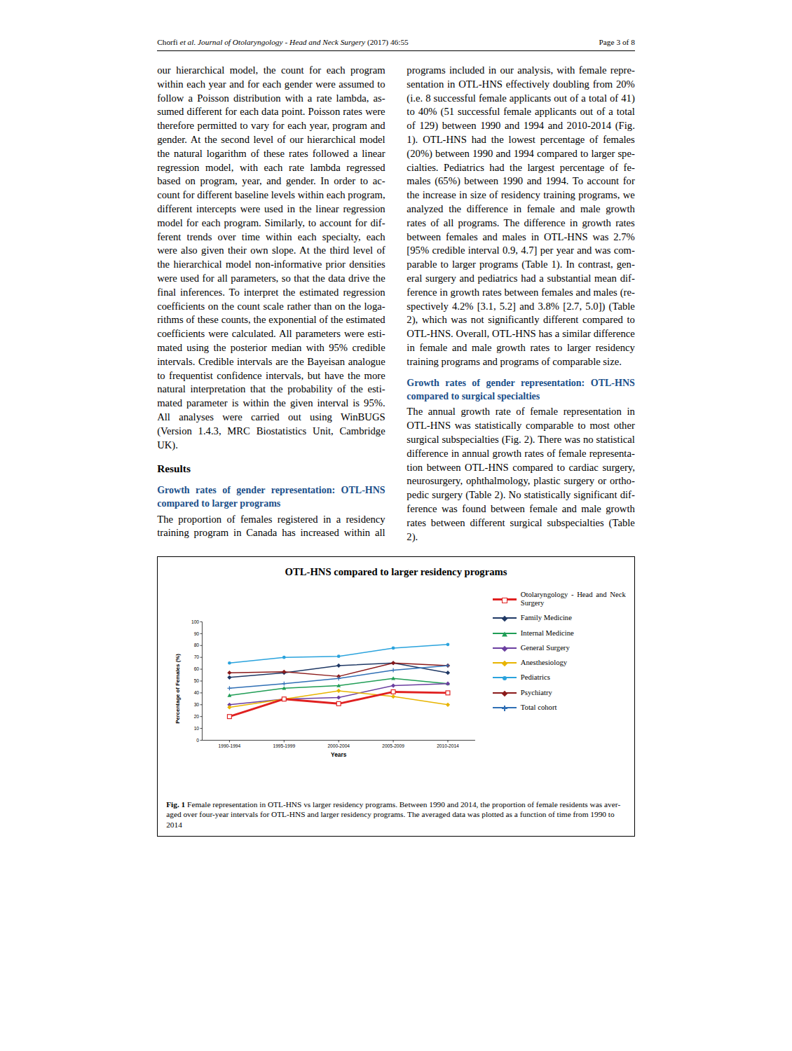Chorfi et al. Journal of Otolaryngology - Head and Neck Surgery (2017) 46:55
Page 3 of 8
our hierarchical model, the count for each program within each year and for each gender were assumed to follow a Poisson distribution with a rate lambda, assumed different for each data point. Poisson rates were therefore permitted to vary for each year, program and gender. At the second level of our hierarchical model the natural logarithm of these rates followed a linear regression model, with each rate lambda regressed based on program, year, and gender. In order to account for different baseline levels within each program, different intercepts were used in the linear regression model for each program. Similarly, to account for different trends over time within each specialty, each were also given their own slope. At the third level of the hierarchical model non-informative prior densities were used for all parameters, so that the data drive the final inferences. To interpret the estimated regression coefficients on the count scale rather than on the logarithms of these counts, the exponential of the estimated coefficients were calculated. All parameters were estimated using the posterior median with 95% credible intervals. Credible intervals are the Bayeisan analogue to frequentist confidence intervals, but have the more natural interpretation that the probability of the estimated parameter is within the given interval is 95%. All analyses were carried out using WinBUGS (Version 1.4.3, MRC Biostatistics Unit, Cambridge UK).
Results
Growth rates of gender representation: OTL-HNS compared to larger programs
The proportion of females registered in a residency training program in Canada has increased within all programs included in our analysis, with female representation in OTL-HNS effectively doubling from 20% (i.e. 8 successful female applicants out of a total of 41) to 40% (51 successful female applicants out of a total of 129) between 1990 and 1994 and 2010-2014 (Fig. 1). OTL-HNS had the lowest percentage of females (20%) between 1990 and 1994 compared to larger specialties. Pediatrics had the largest percentage of females (65%) between 1990 and 1994. To account for the increase in size of residency training programs, we analyzed the difference in female and male growth rates of all programs. The difference in growth rates between females and males in OTL-HNS was 2.7% [95% credible interval 0.9, 4.7] per year and was comparable to larger programs (Table 1). In contrast, general surgery and pediatrics had a substantial mean difference in growth rates between females and males (respectively 4.2% [3.1, 5.2] and 3.8% [2.7, 5.0]) (Table 2), which was not significantly different compared to OTL-HNS. Overall, OTL-HNS has a similar difference in female and male growth rates to larger residency training programs and programs of comparable size.
Growth rates of gender representation: OTL-HNS compared to surgical specialties
The annual growth rate of female representation in OTL-HNS was statistically comparable to most other surgical subspecialties (Fig. 2). There was no statistical difference in annual growth rates of female representation between OTL-HNS compared to cardiac surgery, neurosurgery, ophthalmology, plastic surgery or orthopedic surgery (Table 2). No statistically significant difference was found between female and male growth rates between different surgical subspecialties (Table 2).
OTL-HNS compared to larger residency programs
0 10 20 30 40 50 60 70 80 90 100 Percentage of Females (%) 1990-1994 1995-1999 2000-2004 2005-2009 2010-2014 Years
Otolaryngology - Head and Neck Surgery
Family Medicine
Internal Medicine
General Surgery
Anesthesiology
Pediatrics
Psychiatry
Total cohort
Fig. 1 Female representation in OTL-HNS vs larger residency programs. Between 1990 and 2014, the proportion of female residents was averaged over four-year intervals for OTL-HNS and larger residency programs. The averaged data was plotted as a function of time from 1990 to 2014